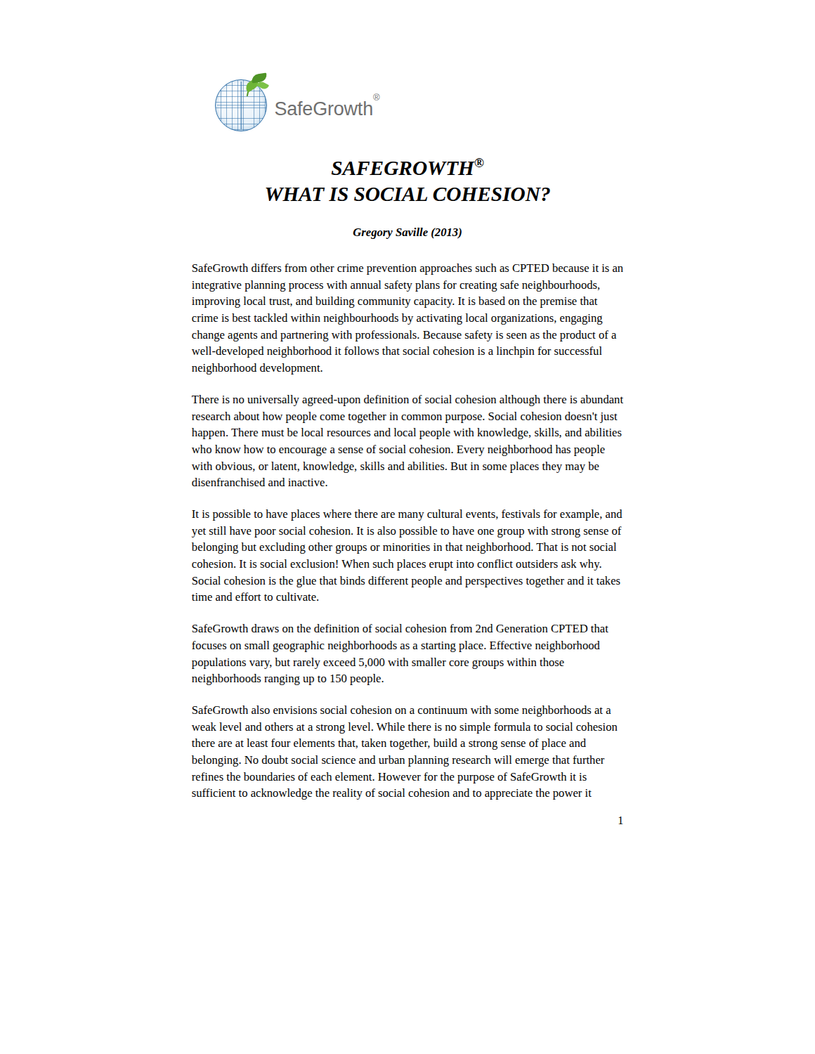SafeGrowth®
SAFEGROWTH®
WHAT IS SOCIAL COHESION?
Gregory Saville (2013)
SafeGrowth differs from other crime prevention approaches such as CPTED because it is an integrative planning process with annual safety plans for creating safe neighbourhoods, improving local trust, and building community capacity. It is based on the premise that crime is best tackled within neighbourhoods by activating local organizations, engaging change agents and partnering with professionals. Because safety is seen as the product of a well-developed neighborhood it follows that social cohesion is a linchpin for successful neighborhood development.
There is no universally agreed-upon definition of social cohesion although there is abundant research about how people come together in common purpose. Social cohesion doesn't just happen. There must be local resources and local people with knowledge, skills, and abilities who know how to encourage a sense of social cohesion. Every neighborhood has people with obvious, or latent, knowledge, skills and abilities. But in some places they may be disenfranchised and inactive.
It is possible to have places where there are many cultural events, festivals for example, and yet still have poor social cohesion. It is also possible to have one group with strong sense of belonging but excluding other groups or minorities in that neighborhood. That is not social cohesion. It is social exclusion! When such places erupt into conflict outsiders ask why. Social cohesion is the glue that binds different people and perspectives together and it takes time and effort to cultivate.
SafeGrowth draws on the definition of social cohesion from 2nd Generation CPTED that focuses on small geographic neighborhoods as a starting place. Effective neighborhood populations vary, but rarely exceed 5,000 with smaller core groups within those neighborhoods ranging up to 150 people.
SafeGrowth also envisions social cohesion on a continuum with some neighborhoods at a weak level and others at a strong level. While there is no simple formula to social cohesion there are at least four elements that, taken together, build a strong sense of place and belonging. No doubt social science and urban planning research will emerge that further refines the boundaries of each element. However for the purpose of SafeGrowth it is sufficient to acknowledge the reality of social cohesion and to appreciate the power it
1